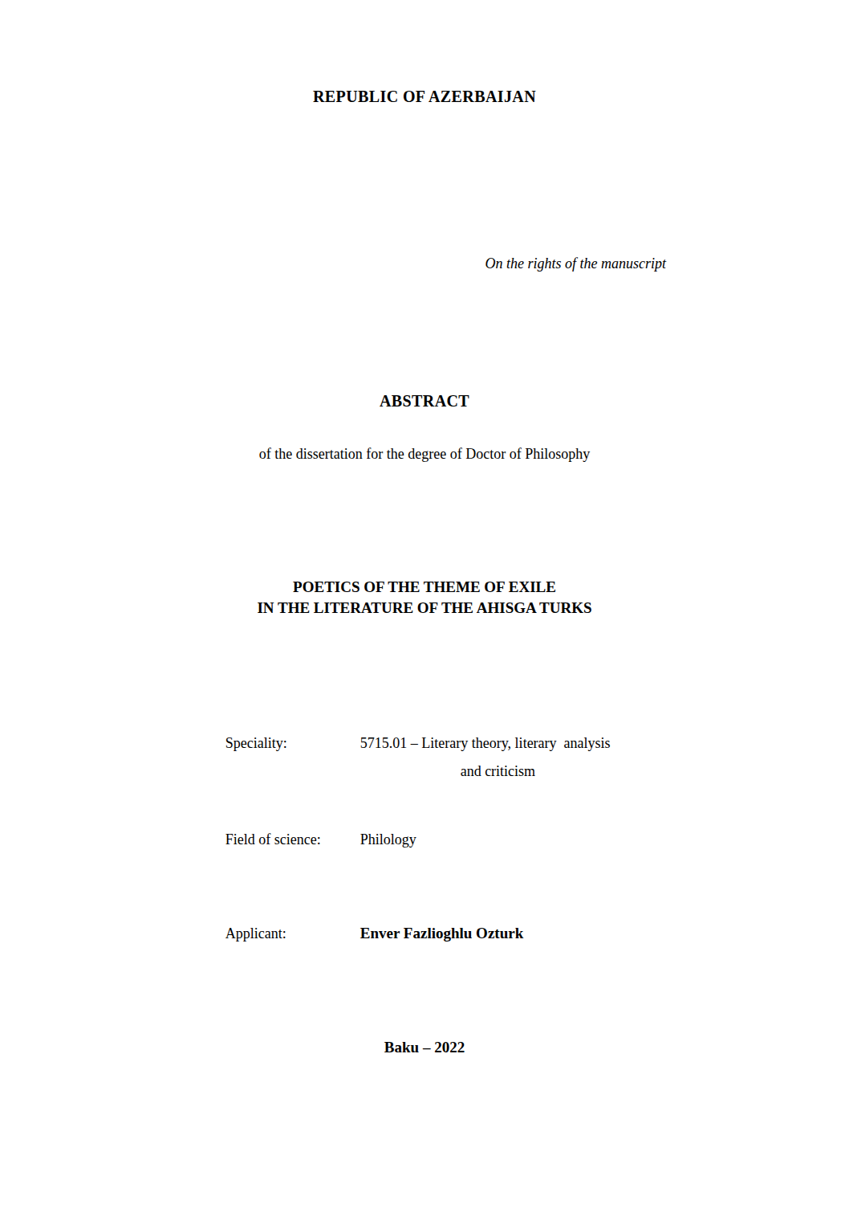REPUBLIC OF AZERBAIJAN
On the rights of the manuscript
ABSTRACT
of the dissertation for the degree of Doctor of Philosophy
POETICS OF THE THEME OF EXILE
IN THE LITERATURE OF THE AHISGA TURKS
Speciality:
5715.01 – Literary theory, literary analysis
and criticism
Field of science:
Philology
Applicant:
Enver Fazlioghlu Ozturk
Baku – 2022